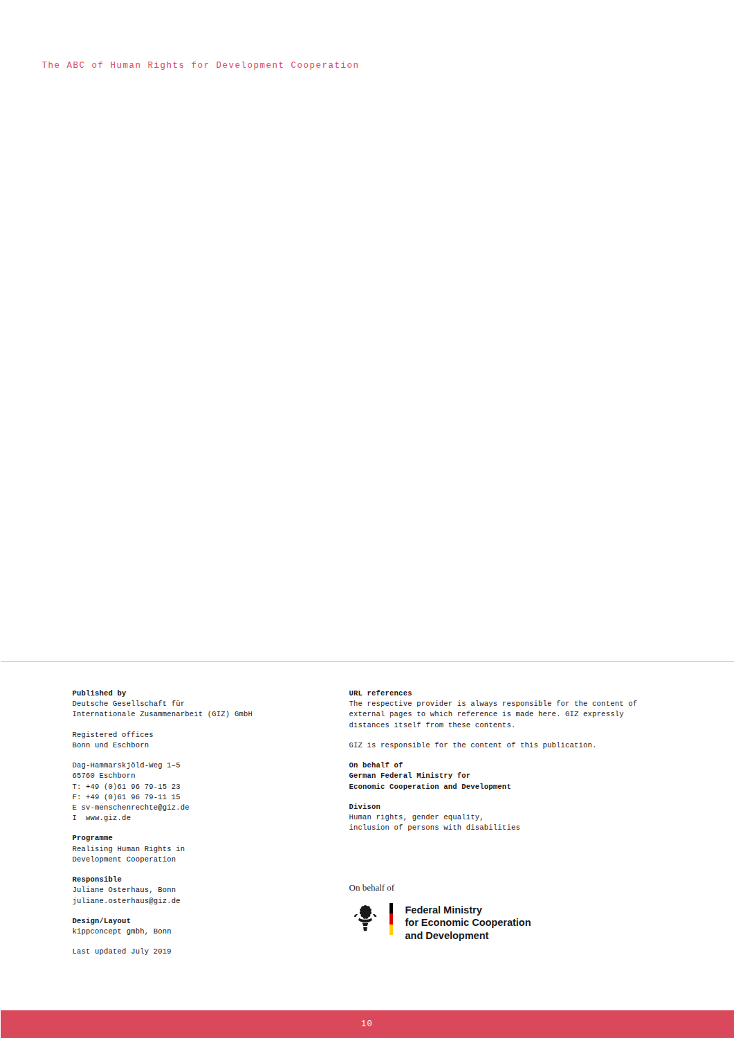The ABC of Human Rights for Development Cooperation
Published by
Deutsche Gesellschaft für
Internationale Zusammenarbeit (GIZ) GmbH
Registered offices
Bonn und Eschborn
Dag-Hammarskjöld-Weg 1–5
65760 Eschborn
T: +49 (0)61 96 79-15 23
F: +49 (0)61 96 79-11 15
E sv-menschenrechte@giz.de
I www.giz.de
Programme
Realising Human Rights in
Development Cooperation
Responsible
Juliane Osterhaus, Bonn
juliane.osterhaus@giz.de
Design/Layout
kippconcept gmbh, Bonn
Last updated July 2019
URL references
The respective provider is always responsible for the content of external pages to which reference is made here. GIZ expressly distances itself from these contents.
GIZ is responsible for the content of this publication.
On behalf of
German Federal Ministry for
Economic Cooperation and Development
Divison
Human rights, gender equality,
inclusion of persons with disabilities
On behalf of
Federal Ministry
for Economic Cooperation
and Development
10